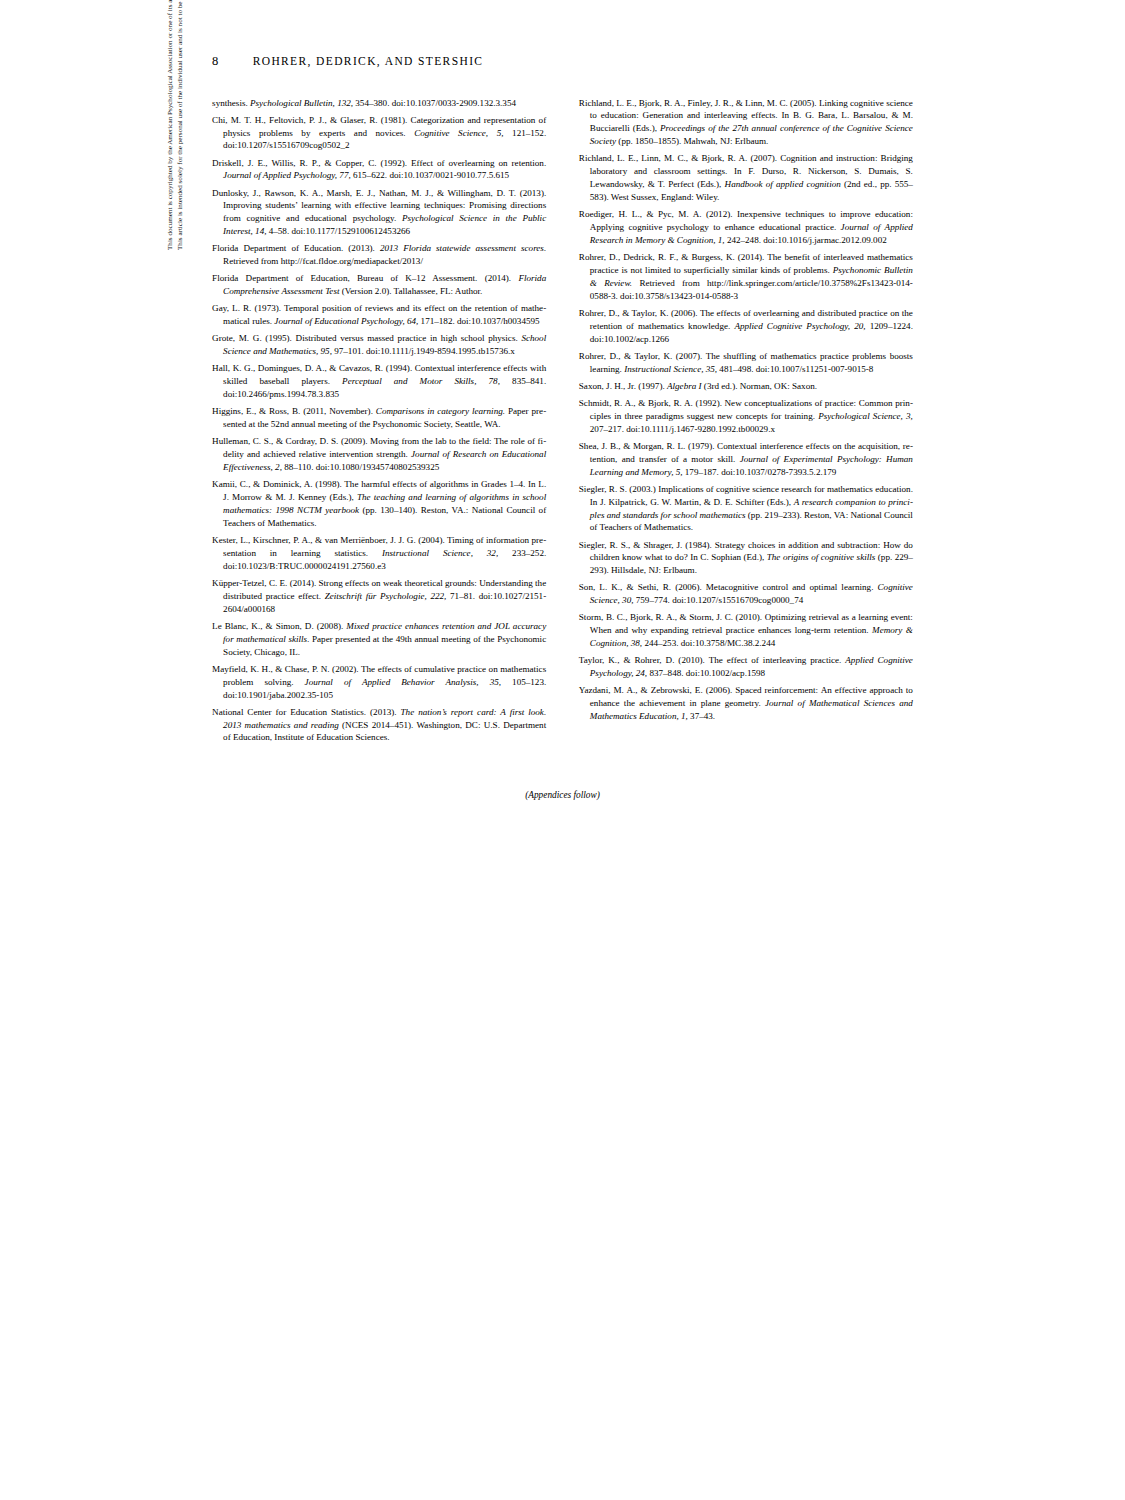This document is copyrighted by the American Psychological Association or one of its allied publishers.
This article is intended solely for the personal use of the individual user and is not to be disseminated broadly.
8 ROHRER, DEDRICK, AND STERSHIC
synthesis. Psychological Bulletin, 132, 354–380. doi:10.1037/0033-2909.132.3.354
Chi, M. T. H., Feltovich, P. J., & Glaser, R. (1981). Categorization and representation of physics problems by experts and novices. Cognitive Science, 5, 121–152. doi:10.1207/s15516709cog0502_2
Driskell, J. E., Willis, R. P., & Copper, C. (1992). Effect of overlearning on retention. Journal of Applied Psychology, 77, 615–622. doi:10.1037/0021-9010.77.5.615
Dunlosky, J., Rawson, K. A., Marsh, E. J., Nathan, M. J., & Willingham, D. T. (2013). Improving students’ learning with effective learning techniques: Promising directions from cognitive and educational psychology. Psychological Science in the Public Interest, 14, 4–58. doi:10.1177/1529100612453266
Florida Department of Education. (2013). 2013 Florida statewide assessment scores. Retrieved from http://fcat.fldoe.org/mediapacket/2013/
Florida Department of Education, Bureau of K–12 Assessment. (2014). Florida Comprehensive Assessment Test (Version 2.0). Tallahassee, FL: Author.
Gay, L. R. (1973). Temporal position of reviews and its effect on the retention of mathematical rules. Journal of Educational Psychology, 64, 171–182. doi:10.1037/h0034595
Grote, M. G. (1995). Distributed versus massed practice in high school physics. School Science and Mathematics, 95, 97–101. doi:10.1111/j.1949-8594.1995.tb15736.x
Hall, K. G., Domingues, D. A., & Cavazos, R. (1994). Contextual interference effects with skilled baseball players. Perceptual and Motor Skills, 78, 835–841. doi:10.2466/pms.1994.78.3.835
Higgins, E., & Ross, B. (2011, November). Comparisons in category learning. Paper presented at the 52nd annual meeting of the Psychonomic Society, Seattle, WA.
Hulleman, C. S., & Cordray, D. S. (2009). Moving from the lab to the field: The role of fidelity and achieved relative intervention strength. Journal of Research on Educational Effectiveness, 2, 88–110. doi:10.1080/19345740802539325
Kamii, C., & Dominick, A. (1998). The harmful effects of algorithms in Grades 1–4. In L. J. Morrow & M. J. Kenney (Eds.), The teaching and learning of algorithms in school mathematics: 1998 NCTM yearbook (pp. 130–140). Reston, VA.: National Council of Teachers of Mathematics.
Kester, L., Kirschner, P. A., & van Merriënboer, J. J. G. (2004). Timing of information presentation in learning statistics. Instructional Science, 32, 233–252. doi:10.1023/B:TRUC.0000024191.27560.e3
Küpper-Tetzel, C. E. (2014). Strong effects on weak theoretical grounds: Understanding the distributed practice effect. Zeitschrift für Psychologie, 222, 71–81. doi:10.1027/2151-2604/a000168
Le Blanc, K., & Simon, D. (2008). Mixed practice enhances retention and JOL accuracy for mathematical skills. Paper presented at the 49th annual meeting of the Psychonomic Society, Chicago, IL.
Mayfield, K. H., & Chase, P. N. (2002). The effects of cumulative practice on mathematics problem solving. Journal of Applied Behavior Analysis, 35, 105–123. doi:10.1901/jaba.2002.35-105
National Center for Education Statistics. (2013). The nation’s report card: A first look. 2013 mathematics and reading (NCES 2014–451). Washington, DC: U.S. Department of Education, Institute of Education Sciences.
Richland, L. E., Bjork, R. A., Finley, J. R., & Linn, M. C. (2005). Linking cognitive science to education: Generation and interleaving effects. In B. G. Bara, L. Barsalou, & M. Bucciarelli (Eds.), Proceedings of the 27th annual conference of the Cognitive Science Society (pp. 1850–1855). Mahwah, NJ: Erlbaum.
Richland, L. E., Linn, M. C., & Bjork, R. A. (2007). Cognition and instruction: Bridging laboratory and classroom settings. In F. Durso, R. Nickerson, S. Dumais, S. Lewandowsky, & T. Perfect (Eds.), Handbook of applied cognition (2nd ed., pp. 555–583). West Sussex, England: Wiley.
Roediger, H. L., & Pyc, M. A. (2012). Inexpensive techniques to improve education: Applying cognitive psychology to enhance educational practice. Journal of Applied Research in Memory & Cognition, 1, 242–248. doi:10.1016/j.jarmac.2012.09.002
Rohrer, D., Dedrick, R. F., & Burgess, K. (2014). The benefit of interleaved mathematics practice is not limited to superficially similar kinds of problems. Psychonomic Bulletin & Review. Retrieved from http://link.springer.com/article/10.3758%2Fs13423-014-0588-3. doi:10.3758/s13423-014-0588-3
Rohrer, D., & Taylor, K. (2006). The effects of overlearning and distributed practice on the retention of mathematics knowledge. Applied Cognitive Psychology, 20, 1209–1224. doi:10.1002/acp.1266
Rohrer, D., & Taylor, K. (2007). The shuffling of mathematics practice problems boosts learning. Instructional Science, 35, 481–498. doi:10.1007/s11251-007-9015-8
Saxon, J. H., Jr. (1997). Algebra I (3rd ed.). Norman, OK: Saxon.
Schmidt, R. A., & Bjork, R. A. (1992). New conceptualizations of practice: Common principles in three paradigms suggest new concepts for training. Psychological Science, 3, 207–217. doi:10.1111/j.1467-9280.1992.tb00029.x
Shea, J. B., & Morgan, R. L. (1979). Contextual interference effects on the acquisition, retention, and transfer of a motor skill. Journal of Experimental Psychology: Human Learning and Memory, 5, 179–187. doi:10.1037/0278-7393.5.2.179
Siegler, R. S. (2003.) Implications of cognitive science research for mathematics education. In J. Kilpatrick, G. W. Martin, & D. E. Schifter (Eds.), A research companion to principles and standards for school mathematics (pp. 219–233). Reston, VA: National Council of Teachers of Mathematics.
Siegler, R. S., & Shrager, J. (1984). Strategy choices in addition and subtraction: How do children know what to do? In C. Sophian (Ed.), The origins of cognitive skills (pp. 229–293). Hillsdale, NJ: Erlbaum.
Son, L. K., & Sethi, R. (2006). Metacognitive control and optimal learning. Cognitive Science, 30, 759–774. doi:10.1207/s15516709cog0000_74
Storm, B. C., Bjork, R. A., & Storm, J. C. (2010). Optimizing retrieval as a learning event: When and why expanding retrieval practice enhances long-term retention. Memory & Cognition, 38, 244–253. doi:10.3758/MC.38.2.244
Taylor, K., & Rohrer, D. (2010). The effect of interleaving practice. Applied Cognitive Psychology, 24, 837–848. doi:10.1002/acp.1598
Yazdani, M. A., & Zebrowski, E. (2006). Spaced reinforcement: An effective approach to enhance the achievement in plane geometry. Journal of Mathematical Sciences and Mathematics Education, 1, 37–43.
(Appendices follow)